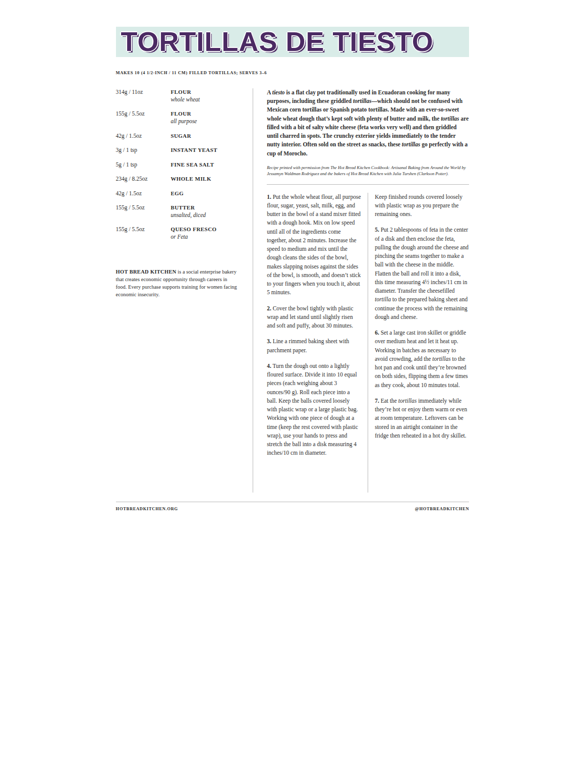TORTILLAS DE TIESTO
Makes 10 (4 1/2-inch / 11 cm) filled tortillas; serves 3–6
314g / 11oz
FLOURwhole wheat
155g / 5.5oz
FLOURall purpose
42g / 1.5oz
SUGAR
3g / 1 tsp
INSTANT YEAST
5g / 1 tsp
FINE SEA SALT
234g / 8.25oz
WHOLE MILK
42g / 1.5oz
EGG
155g / 5.5oz
BUTTERunsalted, diced
155g / 5.5oz
QUESO FRESCOor Feta
HOT BREAD KITCHEN is a social enterprise bakery that creates economic opportunity through careers in food. Every purchase supports training for women facing economic insecurity.
A tiesto is a flat clay pot traditionally used in Ecuadoran cooking for many purposes, including these griddled tortillas—which should not be confused with Mexican corn tortillas or Spanish potato tortillas. Made with an ever-so-sweet whole wheat dough that’s kept soft with plenty of butter and milk, the tortillas are filled with a bit of salty white cheese (feta works very well) and then griddled until charred in spots. The crunchy exterior yields immediately to the tender nutty interior. Often sold on the street as snacks, these tortillas go perfectly with a cup of Morocho.
Recipe printed with permission from The Hot Bread Kitchen Cookbook: Artisanal Baking from Around the World by Jessamyn Waldman Rodriguez and the bakers of Hot Bread Kitchen with Julia Turshen (Clarkson Potter).
1. Put the whole wheat flour, all purpose flour, sugar, yeast, salt, milk, egg, and butter in the bowl of a stand mixer fitted with a dough hook. Mix on low speed until all of the ingredients come together, about 2 minutes. Increase the speed to medium and mix until the dough cleans the sides of the bowl, makes slapping noises against the sides of the bowl, is smooth, and doesn’t stick to your fingers when you touch it, about 5 minutes.
2. Cover the bowl tightly with plastic wrap and let stand until slightly risen and soft and puffy, about 30 minutes.
3. Line a rimmed baking sheet with parchment paper.
4. Turn the dough out onto a lightly floured surface. Divide it into 10 equal pieces (each weighing about 3 ounces/90 g). Roll each piece into a ball. Keep the balls covered loosely with plastic wrap or a large plastic bag. Working with one piece of dough at a time (keep the rest covered with plastic wrap), use your hands to press and stretch the ball into a disk measuring 4 inches/10 cm in diameter.
Keep finished rounds covered loosely with plastic wrap as you prepare the remaining ones.
5. Put 2 tablespoons of feta in the center of a disk and then enclose the feta, pulling the dough around the cheese and pinching the seams together to make a ball with the cheese in the middle. Flatten the ball and roll it into a disk, this time measuring 4½ inches/11 cm in diameter. Transfer the cheesefilled tortilla to the prepared baking sheet and continue the process with the remaining dough and cheese.
6. Set a large cast iron skillet or griddle over medium heat and let it heat up. Working in batches as necessary to avoid crowding, add the tortillas to the hot pan and cook until they’re browned on both sides, flipping them a few times as they cook, about 10 minutes total.
7. Eat the tortillas immediately while they’re hot or enjoy them warm or even at room temperature. Leftovers can be stored in an airtight container in the fridge then reheated in a hot dry skillet.
hotbreadkitchen.org @hotbreadkitchen